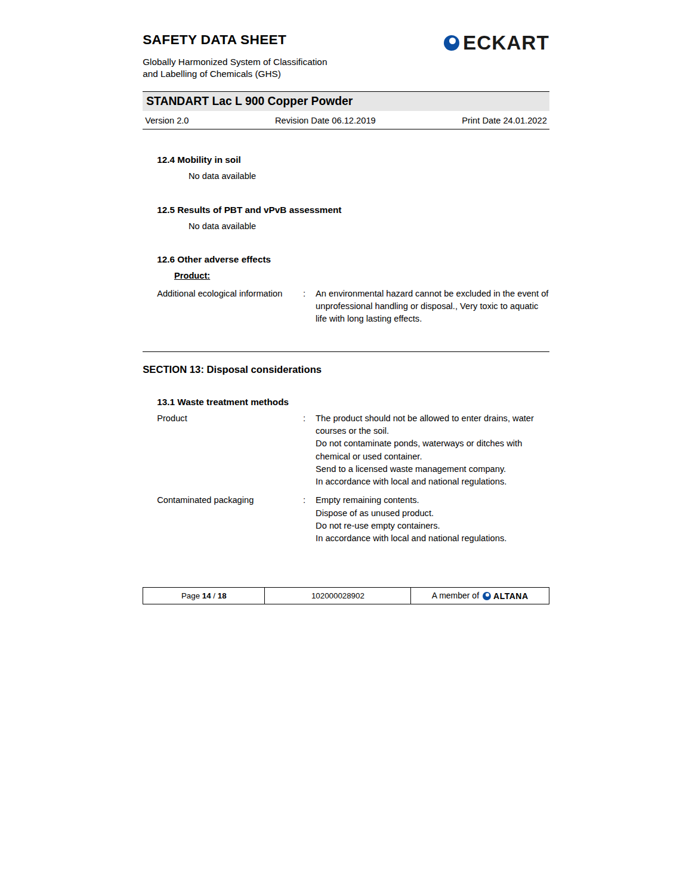SAFETY DATA SHEET
Globally Harmonized System of Classification and Labelling of Chemicals (GHS)
ECKART
STANDART Lac L 900 Copper Powder
Version 2.0
Revision Date 06.12.2019
Print Date 24.01.2022
12.4 Mobility in soil
No data available
12.5 Results of PBT and vPvB assessment
No data available
12.6 Other adverse effects
Product:
| Additional ecological information | : | An environmental hazard cannot be excluded in the event of unprofessional handling or disposal., Very toxic to aquatic life with long lasting effects. |
SECTION 13: Disposal considerations
13.1 Waste treatment methods
| Product | : | The product should not be allowed to enter drains, water courses or the soil. Do not contaminate ponds, waterways or ditches with chemical or used container. Send to a licensed waste management company. In accordance with local and national regulations. |
| Contaminated packaging | : | Empty remaining contents. Dispose of as unused product. Do not re-use empty containers. In accordance with local and national regulations. |
| Page 14 / 18 | 102000028902 | A member of ALTANA |